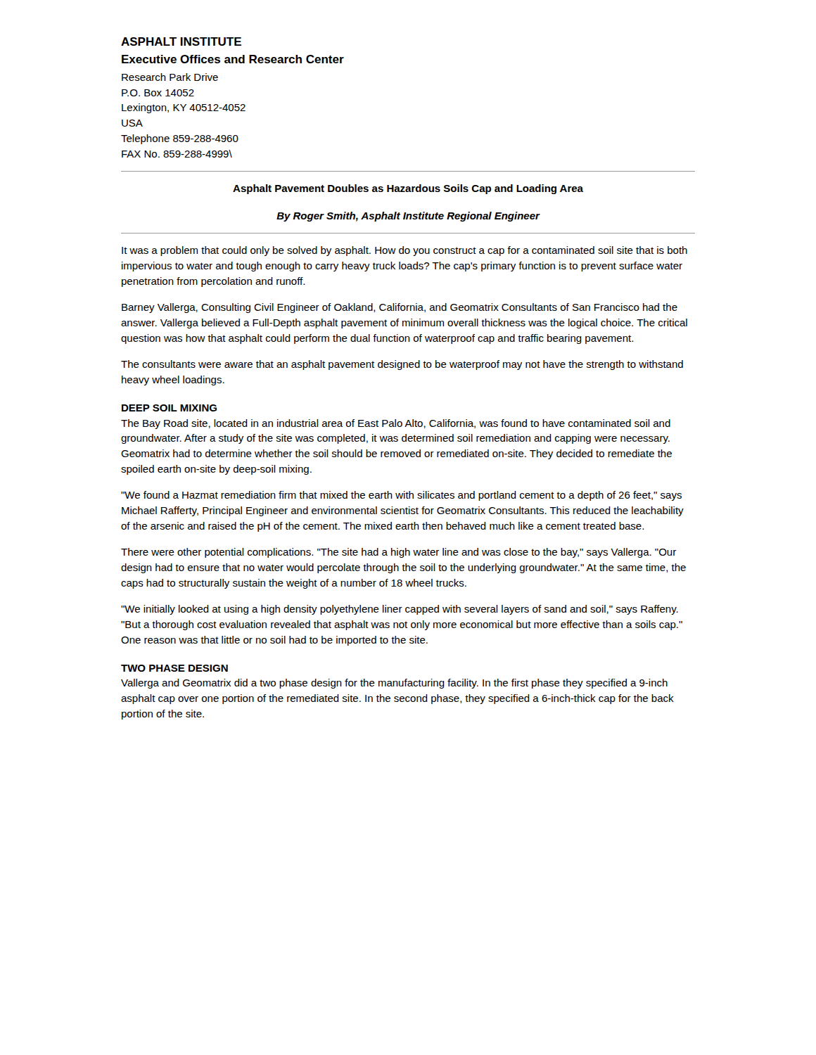ASPHALT INSTITUTE
Executive Offices and Research Center
Research Park Drive
P.O. Box 14052
Lexington, KY 40512-4052
USA
Telephone 859-288-4960
FAX No. 859-288-4999\
Asphalt Pavement Doubles as Hazardous Soils Cap and Loading Area
By Roger Smith, Asphalt Institute Regional Engineer
It was a problem that could only be solved by asphalt. How do you construct a cap for a contaminated soil site that is both impervious to water and tough enough to carry heavy truck loads? The cap's primary function is to prevent surface water penetration from percolation and runoff.
Barney Vallerga, Consulting Civil Engineer of Oakland, California, and Geomatrix Consultants of San Francisco had the answer. Vallerga believed a Full-Depth asphalt pavement of minimum overall thickness was the logical choice. The critical question was how that asphalt could perform the dual function of waterproof cap and traffic bearing pavement.
The consultants were aware that an asphalt pavement designed to be waterproof may not have the strength to withstand heavy wheel loadings.
Deep Soil Mixing
The Bay Road site, located in an industrial area of East Palo Alto, California, was found to have contaminated soil and groundwater. After a study of the site was completed, it was determined soil remediation and capping were necessary. Geomatrix had to determine whether the soil should be removed or remediated on-site. They decided to remediate the spoiled earth on-site by deep-soil mixing.
"We found a Hazmat remediation firm that mixed the earth with silicates and portland cement to a depth of 26 feet," says Michael Rafferty, Principal Engineer and environmental scientist for Geomatrix Consultants. This reduced the leachability of the arsenic and raised the pH of the cement. The mixed earth then behaved much like a cement treated base.
There were other potential complications. "The site had a high water line and was close to the bay," says Vallerga. "Our design had to ensure that no water would percolate through the soil to the underlying groundwater." At the same time, the caps had to structurally sustain the weight of a number of 18 wheel trucks.
"We initially looked at using a high density polyethylene liner capped with several layers of sand and soil," says Raffeny. "But a thorough cost evaluation revealed that asphalt was not only more economical but more effective than a soils cap." One reason was that little or no soil had to be imported to the site.
Two Phase Design
Vallerga and Geomatrix did a two phase design for the manufacturing facility. In the first phase they specified a 9-inch asphalt cap over one portion of the remediated site. In the second phase, they specified a 6-inch-thick cap for the back portion of the site.